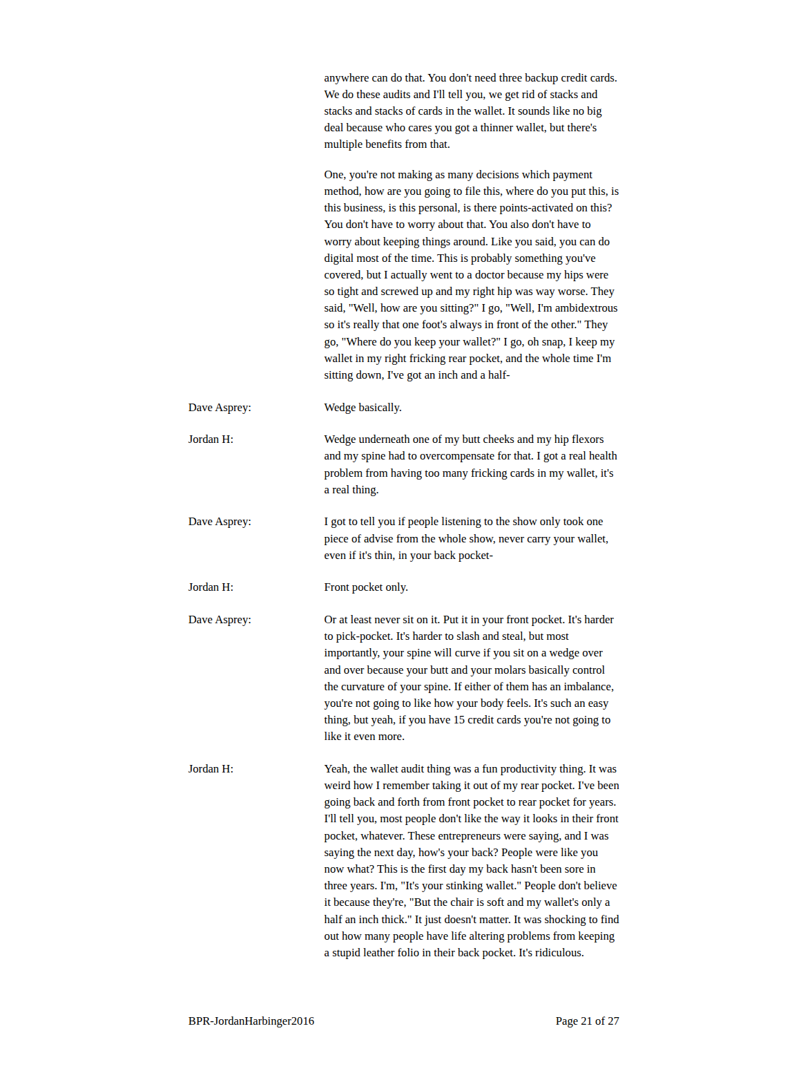Jordan H:
anywhere can do that. You don't need three backup credit cards. We do these audits and I'll tell you, we get rid of stacks and stacks and stacks of cards in the wallet. It sounds like no big deal because who cares you got a thinner wallet, but there's multiple benefits from that.
One, you're not making as many decisions which payment method, how are you going to file this, where do you put this, is this business, is this personal, is there points-activated on this? You don't have to worry about that. You also don't have to worry about keeping things around. Like you said, you can do digital most of the time. This is probably something you've covered, but I actually went to a doctor because my hips were so tight and screwed up and my right hip was way worse. They said, "Well, how are you sitting?" I go, "Well, I'm ambidextrous so it's really that one foot's always in front of the other." They go, "Where do you keep your wallet?" I go, oh snap, I keep my wallet in my right fricking rear pocket, and the whole time I'm sitting down, I've got an inch and a half-
Dave Asprey:
Wedge basically.
Jordan H:
Wedge underneath one of my butt cheeks and my hip flexors and my spine had to overcompensate for that. I got a real health problem from having too many fricking cards in my wallet, it's a real thing.
Dave Asprey:
I got to tell you if people listening to the show only took one piece of advise from the whole show, never carry your wallet, even if it's thin, in your back pocket-
Jordan H:
Front pocket only.
Dave Asprey:
Or at least never sit on it. Put it in your front pocket. It's harder to pick-pocket. It's harder to slash and steal, but most importantly, your spine will curve if you sit on a wedge over and over because your butt and your molars basically control the curvature of your spine. If either of them has an imbalance, you're not going to like how your body feels. It's such an easy thing, but yeah, if you have 15 credit cards you're not going to like it even more.
Jordan H:
Yeah, the wallet audit thing was a fun productivity thing. It was weird how I remember taking it out of my rear pocket. I've been going back and forth from front pocket to rear pocket for years. I'll tell you, most people don't like the way it looks in their front pocket, whatever. These entrepreneurs were saying, and I was saying the next day, how's your back? People were like you now what? This is the first day my back hasn't been sore in three years. I'm, "It's your stinking wallet." People don't believe it because they're, "But the chair is soft and my wallet's only a half an inch thick." It just doesn't matter. It was shocking to find out how many people have life altering problems from keeping a stupid leather folio in their back pocket. It's ridiculous.
BPR-JordanHarbinger2016 Page 21 of 27